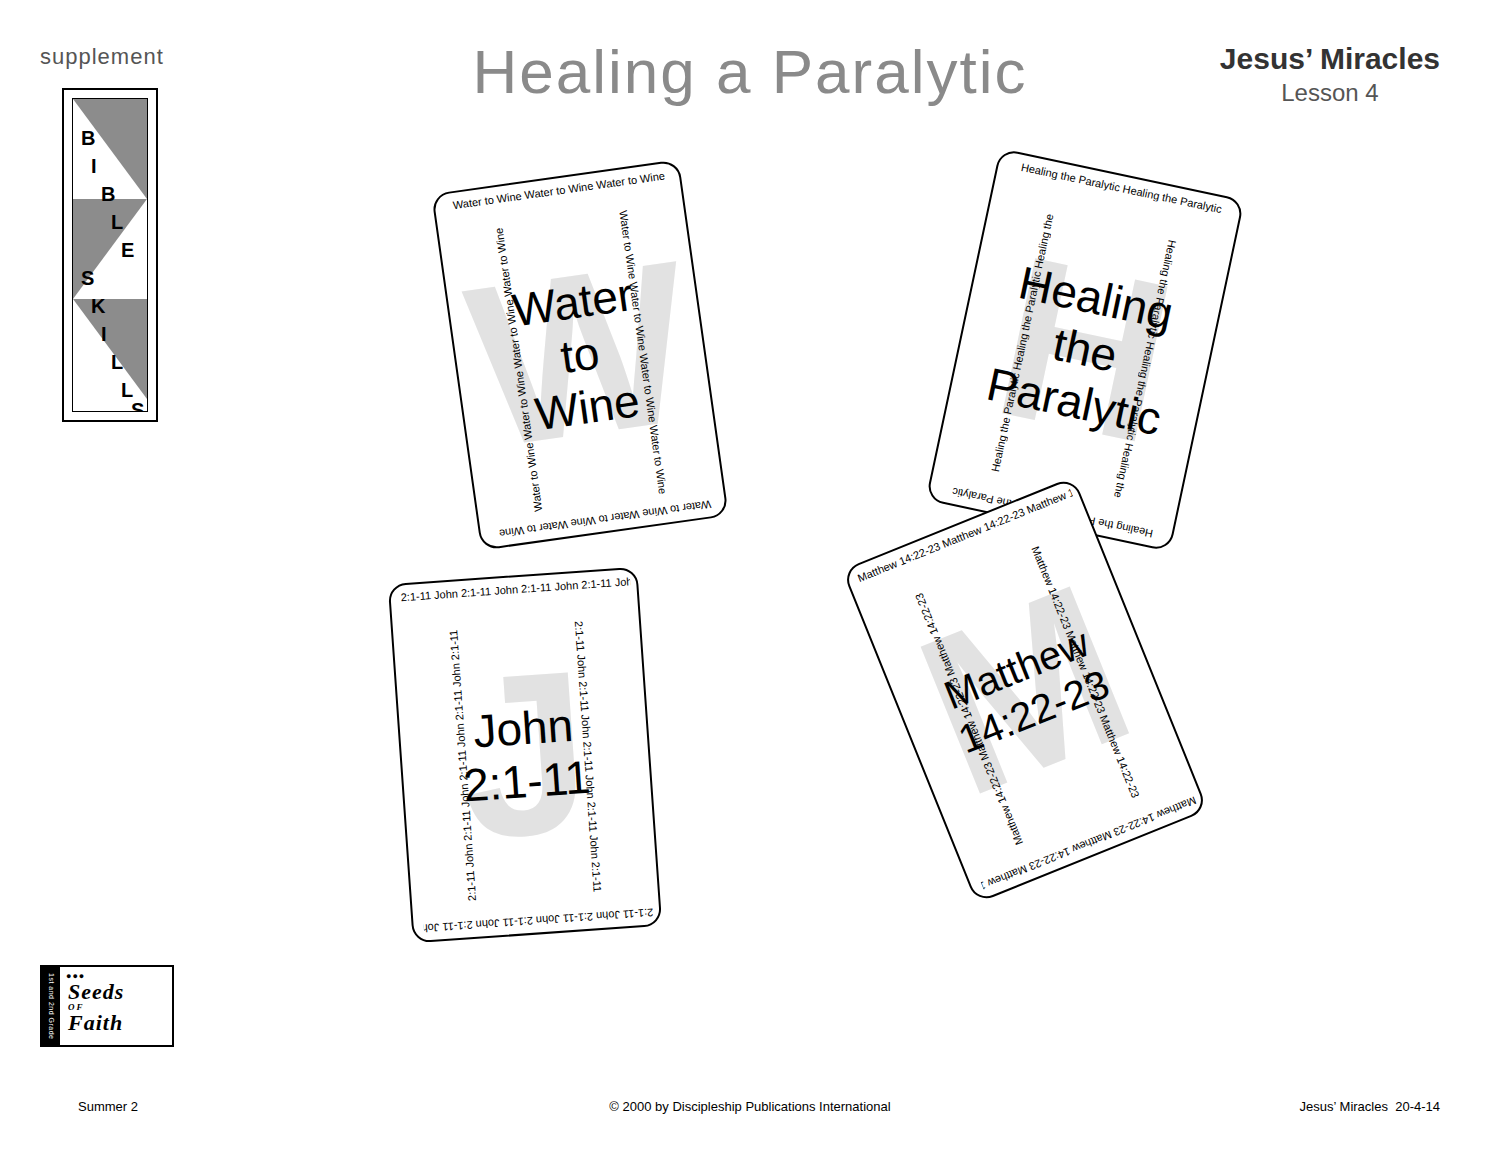supplement
Healing a Paralytic
Jesus’ Miracles
Lesson 4
B I B L E S K I L L S
Water to Wine Water to Wine Water to Wine
Water to Wine Water to Wine Water to Wine Water to Wine
Water to Wine Water to Wine Water to Wine
Water to Wine Water to Wine Water to Wine Water to Wine
W
Water
to
Wine
Healing the Paralytic Healing the Paralytic
Healing the Paralytic Healing the Paralytic Healing the
Healing the Paralytic Healing the Paralytic
Healing the Paralytic Healing the Paralytic Healing the
H
Healing
the
Paralytic
2:1-11 John 2:1-11 John 2:1-11 John 2:1-11 John
2:1-11 John 2:1-11 John 2:1-11 John 2:1-11 John 2:1-11
2:1-11 John 2:1-11 John 2:1-11 John 2:1-11 John
2:1-11 John 2:1-11 John 2:1-11 John 2:1-11 John 2:1-11
J
John
2:1-11
Matthew 14:22-23 Matthew 14:22-23 Matthew 14:22-23
Matthew 14:22-23 Matthew 14:22-23 Matthew 14:22-23
Matthew 14:22-23 Matthew 14:22-23 Matthew 14:22-23
Matthew 14:22-23 Matthew 14:22-23 Matthew 14:22-23
M
Matthew
14:22-23
1st and 2nd Grade
●●●
Seeds
OF
Faith
Summer 2 © 2000 by Discipleship Publications International Jesus’ Miracles 20-4-14